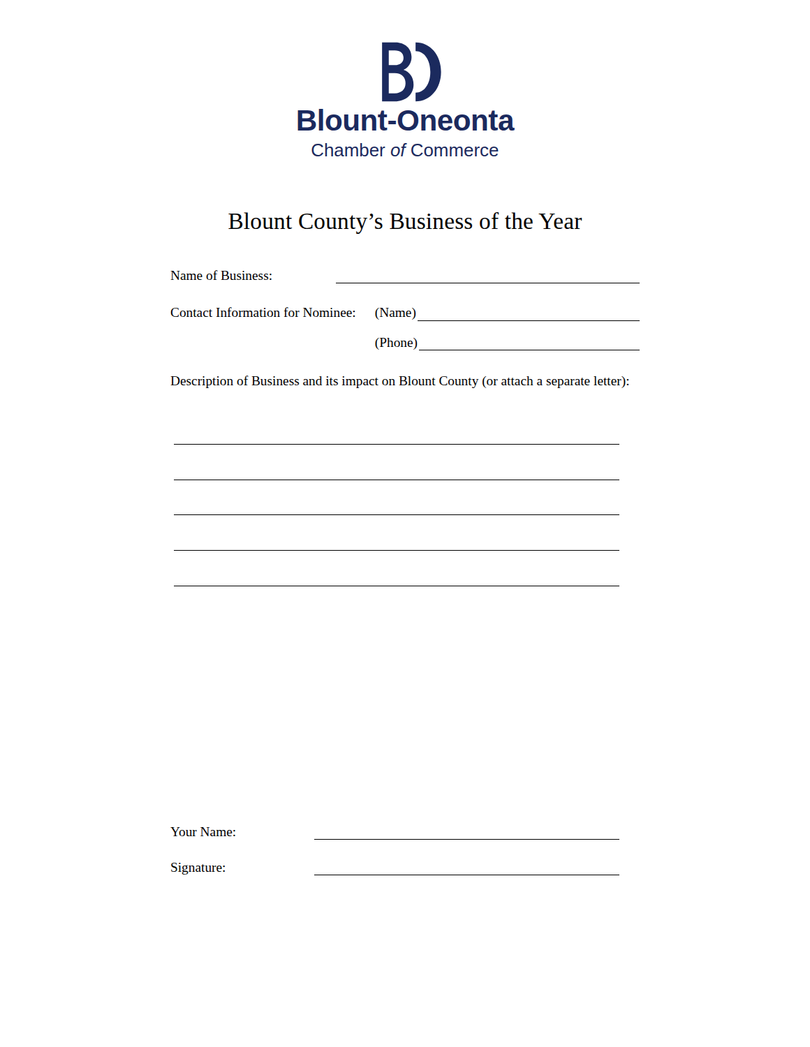Blount-Oneonta Chamber of Commerce
Blount County’s Business of the Year
Name of Business:
Contact Information for Nominee: (Name)
(Phone)
Description of Business and its impact on Blount County (or attach a separate letter):
Your Name:
Signature: